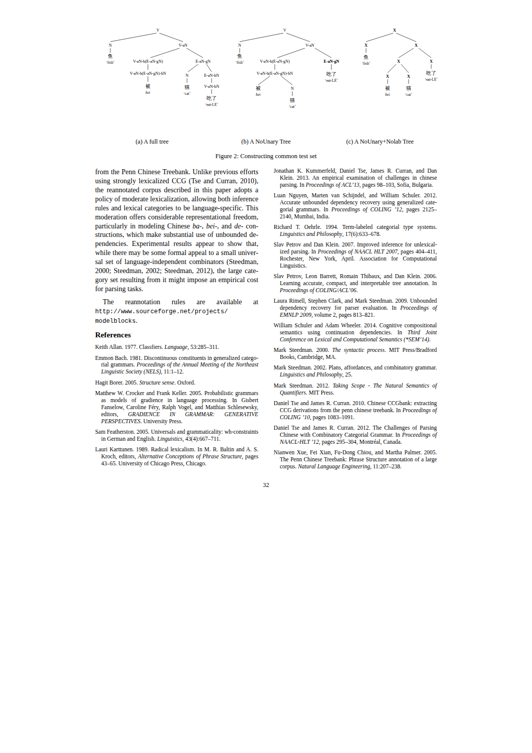V N 鱼 ‘fish’ V-aN V-aN-b(E-aN-gN) V-aN-b(E-aN-gN)-bN 被 bei E-aN-gN N 猫 ‘cat’ E-aN-bN V-aN-bN 吃了 ‘eat-LE’
V N 鱼 ‘fish’ V-aN V-aN-b(E-aN-gN) V-aN-b(E-aN-gN)-bN 被 bei N 猫 ‘cat’ E-aN-gN 吃了 ‘eat-LE’
X X 鱼 ‘fish’ X X X 被 bei X 猫 ‘cat’ X 吃了 ‘eat-LE’
(a) A full tree (b) A NoUnary Tree (c) A NoUnary+Nolab Tree
Figure 2: Constructing common test set
from the Penn Chinese Treebank. Unlike previous efforts using strongly lexicalized CCG (Tse and Curran, 2010), the reannotated corpus described in this paper adopts a policy of moderate lexicalization, allowing both inference rules and lexical categories to be language-specific. This moderation offers considerable representational freedom, particularly in modeling Chinese ba-, bei-, and de- constructions, which make substantial use of unbounded dependencies. Experimental results appear to show that, while there may be some formal appeal to a small universal set of language-independent combinators (Steedman, 2000; Steedman, 2002; Steedman, 2012), the large category set resulting from it might impose an empirical cost for parsing tasks.
The reannotation rules are available at http://www.sourceforge.net/projects/ modelblocks.
References
Keith Allan. 1977. Classfiers. Language, 53:285–311.
Emmon Bach. 1981. Discontinuous constituents in generalized categorial grammars. Proceedings of the Annual Meeting of the Northeast Linguistic Society (NELS), 11:1–12.
Hagit Borer. 2005. Structure sense. Oxford.
Matthew W. Crocker and Frank Keller. 2005. Probabilistic grammars as models of gradience in language processing. In Gisbert Fanselow, Caroline Féry, Ralph Vogel, and Matthias Schlesewsky, editors, GRADIENCE IN GRAMMAR: GENERATIVE PERSPECTIVES. University Press.
Sam Featherston. 2005. Universals and grammaticality: wh-constraints in German and English. Linguistics, 43(4):667–711.
Lauri Karttunen. 1989. Radical lexicalism. In M. R. Baltin and A. S. Kroch, editors, Alternative Conceptions of Phrase Structure, pages 43–65. University of Chicago Press, Chicago.
Jonathan K. Kummerfeld, Daniel Tse, James R. Curran, and Dan Klein. 2013. An empirical examination of challenges in chinese parsing. In Proceedings of ACL’13, pages 98–103, Sofia, Bulgaria.
Luan Nguyen, Marten van Schijndel, and William Schuler. 2012. Accurate unbounded dependency recovery using generalized categorial grammars. In Proceedings of COLING ’12, pages 2125–2140, Mumbai, India.
Richard T. Oehrle. 1994. Term-labeled categorial type systems. Linguistics and Philosophy, 17(6):633–678.
Slav Petrov and Dan Klein. 2007. Improved inference for unlexicalized parsing. In Proceedings of NAACL HLT 2007, pages 404–411, Rochester, New York, April. Association for Computational Linguistics.
Slav Petrov, Leon Barrett, Romain Thibaux, and Dan Klein. 2006. Learning accurate, compact, and interpretable tree annotation. In Proceedings of COLING/ACL’06.
Laura Rimell, Stephen Clark, and Mark Steedman. 2009. Unbounded dependency recovery for parser evaluation. In Proceedings of EMNLP 2009, volume 2, pages 813–821.
William Schuler and Adam Wheeler. 2014. Cognitive compositional semantics using continuation dependencies. In Third Joint Conference on Lexical and Computational Semantics (*SEM’14).
Mark Steedman. 2000. The syntactic process. MIT Press/Bradford Books, Cambridge, MA.
Mark Steedman. 2002. Plans, affordances, and combinatory grammar. Linguistics and Philosophy, 25.
Mark Steedman. 2012. Taking Scope - The Natural Semantics of Quantifiers. MIT Press.
Daniel Tse and James R. Curran. 2010. Chinese CCGbank: extracting CCG derivations from the penn chinese treebank. In Proceedings of COLING ’10, pages 1083–1091.
Daniel Tse and James R. Curran. 2012. The Challenges of Parsing Chinese with Combinatory Categorial Grammar. In Proceedings of NAACL-HLT ’12, pages 295–304, Montréal, Canada.
Nianwen Xue, Fei Xian, Fu-Dong Chiou, and Martha Palmer. 2005. The Penn Chinese Treebank: Phrase Structure annotation of a large corpus. Natural Language Engineering, 11:207–238.
32